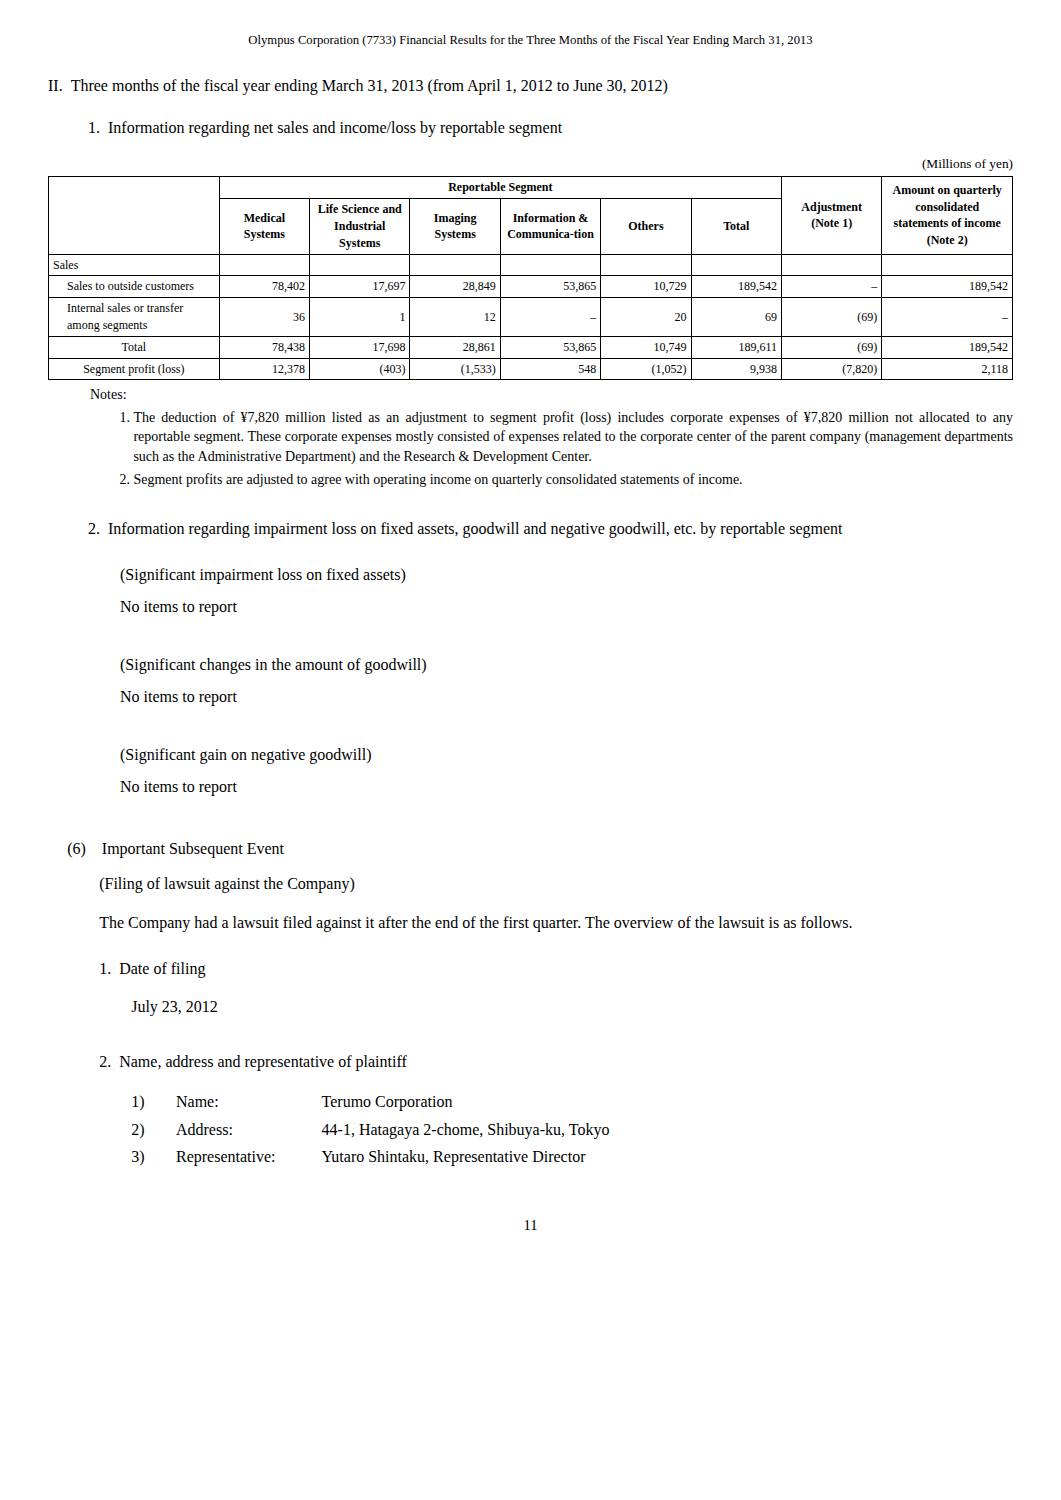Olympus Corporation (7733) Financial Results for the Three Months of the Fiscal Year Ending March 31, 2013
II. Three months of the fiscal year ending March 31, 2013 (from April 1, 2012 to June 30, 2012)
1. Information regarding net sales and income/loss by reportable segment
(Millions of yen)
| | Reportable Segment | Adjustment (Note 1) | Amount on quarterly consolidated statements of income (Note 2) |
| --- | --- | --- | --- |
| Medical Systems | Life Science and Industrial Systems | Imaging Systems | Information & Communica-tion | Others | Total |
| Sales | | | | | | | | |
| Sales to outside customers | 78,402 | 17,697 | 28,849 | 53,865 | 10,729 | 189,542 | – | 189,542 |
| Internal sales or transfer among segments | 36 | 1 | 12 | – | 20 | 69 | (69) | – |
| Total | 78,438 | 17,698 | 28,861 | 53,865 | 10,749 | 189,611 | (69) | 189,542 |
| Segment profit (loss) | 12,378 | (403) | (1,533) | 548 | (1,052) | 9,938 | (7,820) | 2,118 |
Notes:
The deduction of ¥7,820 million listed as an adjustment to segment profit (loss) includes corporate expenses of ¥7,820 million not allocated to any reportable segment. These corporate expenses mostly consisted of expenses related to the corporate center of the parent company (management departments such as the Administrative Department) and the Research & Development Center.
Segment profits are adjusted to agree with operating income on quarterly consolidated statements of income.
2. Information regarding impairment loss on fixed assets, goodwill and negative goodwill, etc. by reportable segment
(Significant impairment loss on fixed assets)
No items to report
(Significant changes in the amount of goodwill)
No items to report
(Significant gain on negative goodwill)
No items to report
(6) Important Subsequent Event
(Filing of lawsuit against the Company)
The Company had a lawsuit filed against it after the end of the first quarter. The overview of the lawsuit is as follows.
1. Date of filing
July 23, 2012
2. Name, address and representative of plaintiff
| 1) | Name: | Terumo Corporation |
| 2) | Address: | 44-1, Hatagaya 2-chome, Shibuya-ku, Tokyo |
| 3) | Representative: | Yutaro Shintaku, Representative Director |
11